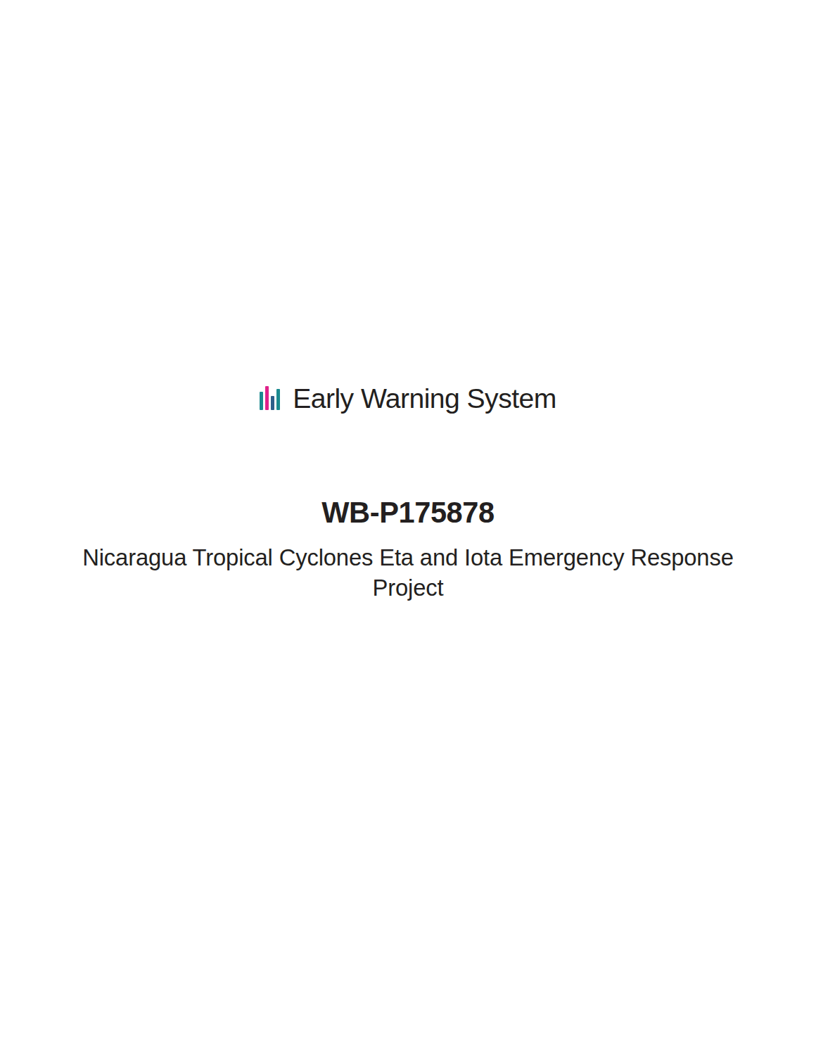Early Warning System
WB-P175878
Nicaragua Tropical Cyclones Eta and Iota Emergency Response Project